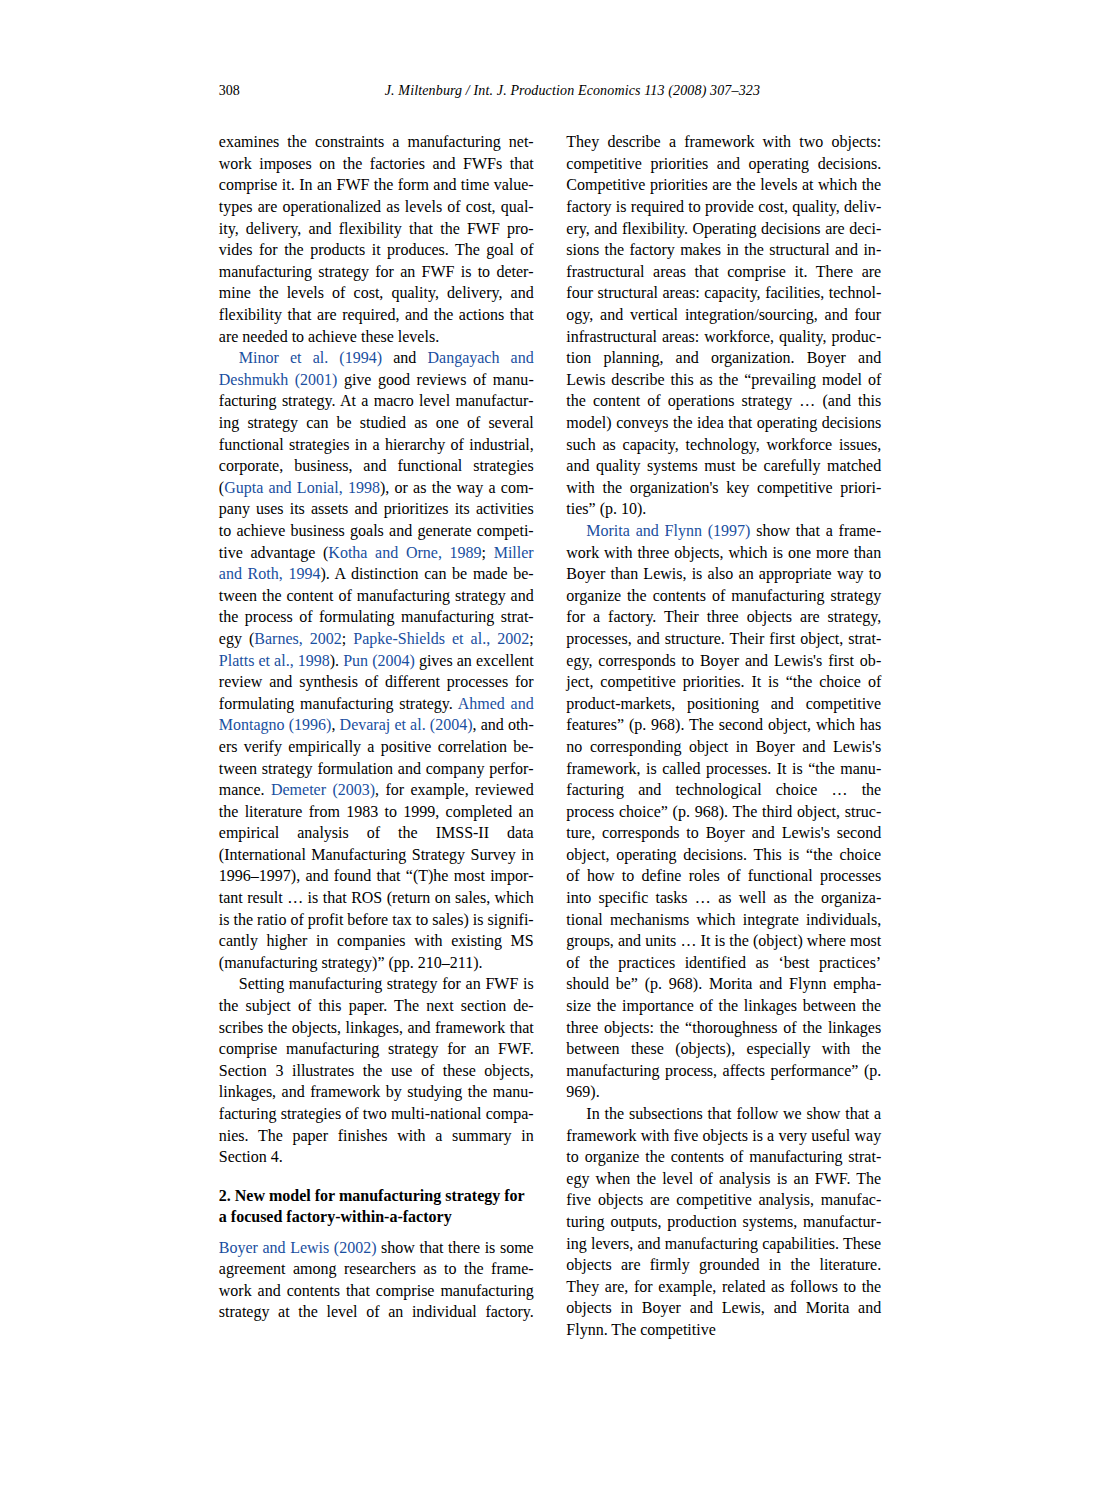308
J. Miltenburg / Int. J. Production Economics 113 (2008) 307–323
examines the constraints a manufacturing network imposes on the factories and FWFs that comprise it. In an FWF the form and time value-types are operationalized as levels of cost, quality, delivery, and flexibility that the FWF provides for the products it produces. The goal of manufacturing strategy for an FWF is to determine the levels of cost, quality, delivery, and flexibility that are required, and the actions that are needed to achieve these levels.
Minor et al. (1994) and Dangayach and Deshmukh (2001) give good reviews of manufacturing strategy. At a macro level manufacturing strategy can be studied as one of several functional strategies in a hierarchy of industrial, corporate, business, and functional strategies (Gupta and Lonial, 1998), or as the way a company uses its assets and prioritizes its activities to achieve business goals and generate competitive advantage (Kotha and Orne, 1989; Miller and Roth, 1994). A distinction can be made between the content of manufacturing strategy and the process of formulating manufacturing strategy (Barnes, 2002; Papke-Shields et al., 2002; Platts et al., 1998). Pun (2004) gives an excellent review and synthesis of different processes for formulating manufacturing strategy. Ahmed and Montagno (1996), Devaraj et al. (2004), and others verify empirically a positive correlation between strategy formulation and company performance. Demeter (2003), for example, reviewed the literature from 1983 to 1999, completed an empirical analysis of the IMSS-II data (International Manufacturing Strategy Survey in 1996–1997), and found that “(T)he most important result … is that ROS (return on sales, which is the ratio of profit before tax to sales) is significantly higher in companies with existing MS (manufacturing strategy)” (pp. 210–211).
Setting manufacturing strategy for an FWF is the subject of this paper. The next section describes the objects, linkages, and framework that comprise manufacturing strategy for an FWF. Section 3 illustrates the use of these objects, linkages, and framework by studying the manufacturing strategies of two multi-national companies. The paper finishes with a summary in Section 4.
2. New model for manufacturing strategy for a focused factory-within-a-factory
Boyer and Lewis (2002) show that there is some agreement among researchers as to the framework and contents that comprise manufacturing strategy at the level of an individual factory. They describe a framework with two objects: competitive priorities and operating decisions. Competitive priorities are the levels at which the factory is required to provide cost, quality, delivery, and flexibility. Operating decisions are decisions the factory makes in the structural and infrastructural areas that comprise it. There are four structural areas: capacity, facilities, technology, and vertical integration/sourcing, and four infrastructural areas: workforce, quality, production planning, and organization. Boyer and Lewis describe this as the “prevailing model of the content of operations strategy … (and this model) conveys the idea that operating decisions such as capacity, technology, workforce issues, and quality systems must be carefully matched with the organization's key competitive priorities” (p. 10).
Morita and Flynn (1997) show that a framework with three objects, which is one more than Boyer than Lewis, is also an appropriate way to organize the contents of manufacturing strategy for a factory. Their three objects are strategy, processes, and structure. Their first object, strategy, corresponds to Boyer and Lewis's first object, competitive priorities. It is “the choice of product-markets, positioning and competitive features” (p. 968). The second object, which has no corresponding object in Boyer and Lewis's framework, is called processes. It is “the manufacturing and technological choice … the process choice” (p. 968). The third object, structure, corresponds to Boyer and Lewis's second object, operating decisions. This is “the choice of how to define roles of functional processes into specific tasks … as well as the organizational mechanisms which integrate individuals, groups, and units … It is the (object) where most of the practices identified as ‘best practices’ should be” (p. 968). Morita and Flynn emphasize the importance of the linkages between the three objects: the “thoroughness of the linkages between these (objects), especially with the manufacturing process, affects performance” (p. 969).
In the subsections that follow we show that a framework with five objects is a very useful way to organize the contents of manufacturing strategy when the level of analysis is an FWF. The five objects are competitive analysis, manufacturing outputs, production systems, manufacturing levers, and manufacturing capabilities. These objects are firmly grounded in the literature. They are, for example, related as follows to the objects in Boyer and Lewis, and Morita and Flynn. The competitive